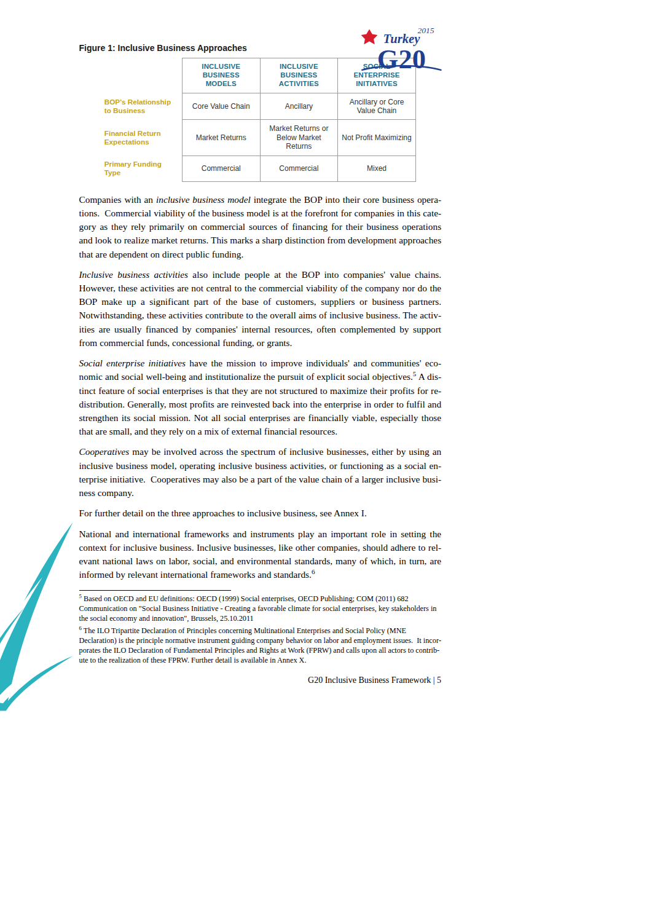2015 Turkey G20
Figure 1: Inclusive Business Approaches
| | INCLUSIVE BUSINESS MODELS | INCLUSIVE BUSINESS ACTIVITIES | SOCIAL ENTERPRISE INITIATIVES |
| --- | --- | --- | --- |
| BOP's Relationship to Business | Core Value Chain | Ancillary | Ancillary or Core Value Chain |
| Financial Return Expectations | Market Returns | Market Returns or Below Market Returns | Not Profit Maximizing |
| Primary Funding Type | Commercial | Commercial | Mixed |
Companies with an inclusive business model integrate the BOP into their core business operations. Commercial viability of the business model is at the forefront for companies in this category as they rely primarily on commercial sources of financing for their business operations and look to realize market returns. This marks a sharp distinction from development approaches that are dependent on direct public funding.
Inclusive business activities also include people at the BOP into companies' value chains. However, these activities are not central to the commercial viability of the company nor do the BOP make up a significant part of the base of customers, suppliers or business partners. Notwithstanding, these activities contribute to the overall aims of inclusive business. The activities are usually financed by companies' internal resources, often complemented by support from commercial funds, concessional funding, or grants.
Social enterprise initiatives have the mission to improve individuals' and communities' economic and social well-being and institutionalize the pursuit of explicit social objectives.5 A distinct feature of social enterprises is that they are not structured to maximize their profits for redistribution. Generally, most profits are reinvested back into the enterprise in order to fulfil and strengthen its social mission. Not all social enterprises are financially viable, especially those that are small, and they rely on a mix of external financial resources.
Cooperatives may be involved across the spectrum of inclusive businesses, either by using an inclusive business model, operating inclusive business activities, or functioning as a social enterprise initiative. Cooperatives may also be a part of the value chain of a larger inclusive business company.
For further detail on the three approaches to inclusive business, see Annex I.
National and international frameworks and instruments play an important role in setting the context for inclusive business. Inclusive businesses, like other companies, should adhere to relevant national laws on labor, social, and environmental standards, many of which, in turn, are informed by relevant international frameworks and standards.6
5 Based on OECD and EU definitions: OECD (1999) Social enterprises, OECD Publishing; COM (2011) 682 Communication on "Social Business Initiative - Creating a favorable climate for social enterprises, key stakeholders in the social economy and innovation", Brussels, 25.10.2011
6 The ILO Tripartite Declaration of Principles concerning Multinational Enterprises and Social Policy (MNE Declaration) is the principle normative instrument guiding company behavior on labor and employment issues. It incorporates the ILO Declaration of Fundamental Principles and Rights at Work (FPRW) and calls upon all actors to contribute to the realization of these FPRW. Further detail is available in Annex X.
G20 Inclusive Business Framework | 5